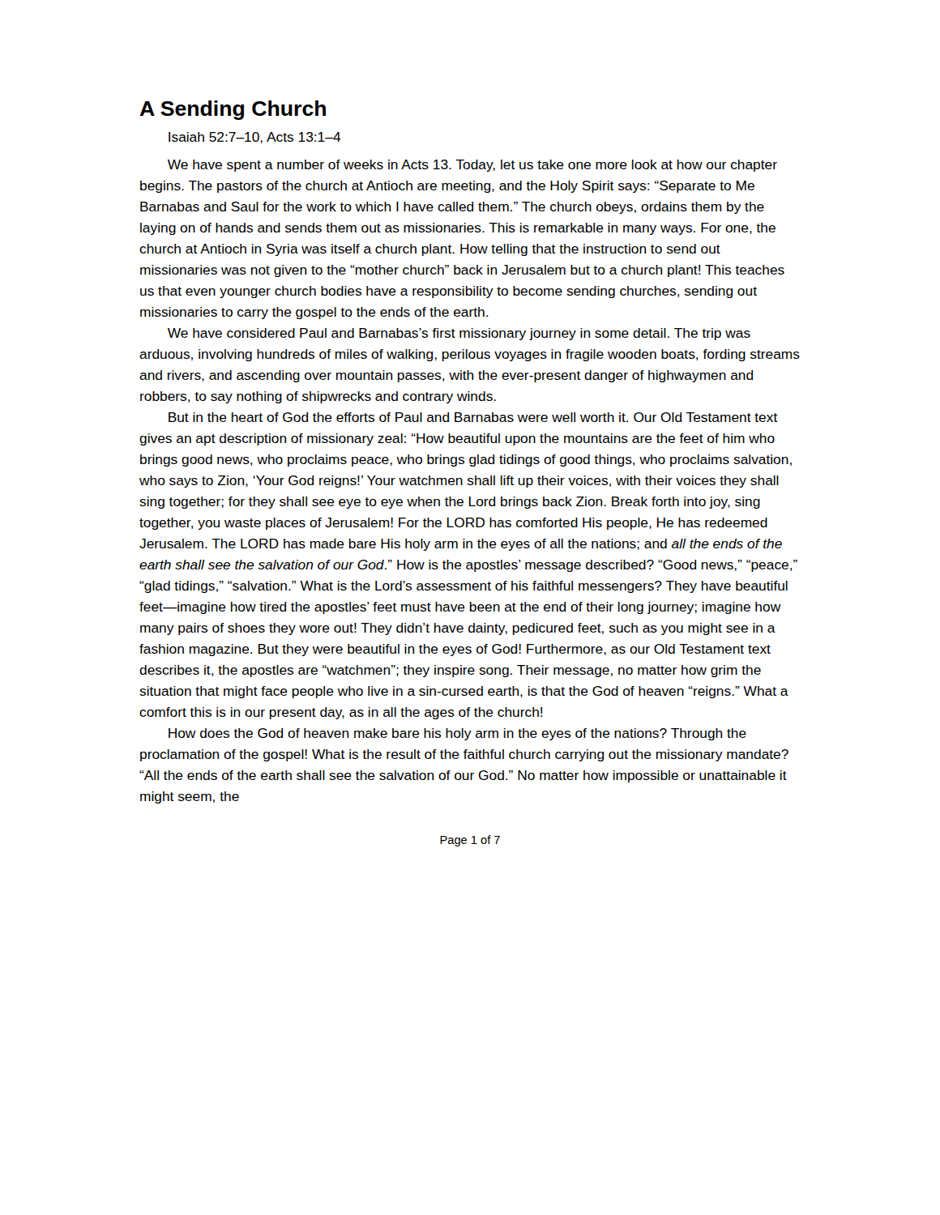A Sending Church
Isaiah 52:7–10, Acts 13:1–4
We have spent a number of weeks in Acts 13. Today, let us take one more look at how our chapter begins. The pastors of the church at Antioch are meeting, and the Holy Spirit says: “Separate to Me Barnabas and Saul for the work to which I have called them.” The church obeys, ordains them by the laying on of hands and sends them out as missionaries. This is remarkable in many ways. For one, the church at Antioch in Syria was itself a church plant. How telling that the instruction to send out missionaries was not given to the “mother church” back in Jerusalem but to a church plant! This teaches us that even younger church bodies have a responsibility to become sending churches, sending out missionaries to carry the gospel to the ends of the earth.
We have considered Paul and Barnabas’s first missionary journey in some detail. The trip was arduous, involving hundreds of miles of walking, perilous voyages in fragile wooden boats, fording streams and rivers, and ascending over mountain passes, with the ever-present danger of highwaymen and robbers, to say nothing of shipwrecks and contrary winds.
But in the heart of God the efforts of Paul and Barnabas were well worth it. Our Old Testament text gives an apt description of missionary zeal: “How beautiful upon the mountains are the feet of him who brings good news, who proclaims peace, who brings glad tidings of good things, who proclaims salvation, who says to Zion, ‘Your God reigns!’ Your watchmen shall lift up their voices, with their voices they shall sing together; for they shall see eye to eye when the Lord brings back Zion. Break forth into joy, sing together, you waste places of Jerusalem! For the LORD has comforted His people, He has redeemed Jerusalem. The LORD has made bare His holy arm in the eyes of all the nations; and all the ends of the earth shall see the salvation of our God.” How is the apostles’ message described? “Good news,” “peace,” “glad tidings,” “salvation.” What is the Lord’s assessment of his faithful messengers? They have beautiful feet—imagine how tired the apostles’ feet must have been at the end of their long journey; imagine how many pairs of shoes they wore out! They didn’t have dainty, pedicured feet, such as you might see in a fashion magazine. But they were beautiful in the eyes of God! Furthermore, as our Old Testament text describes it, the apostles are “watchmen”; they inspire song. Their message, no matter how grim the situation that might face people who live in a sin-cursed earth, is that the God of heaven “reigns.” What a comfort this is in our present day, as in all the ages of the church!
How does the God of heaven make bare his holy arm in the eyes of the nations? Through the proclamation of the gospel! What is the result of the faithful church carrying out the missionary mandate? “All the ends of the earth shall see the salvation of our God.” No matter how impossible or unattainable it might seem, the
Page 1 of 7